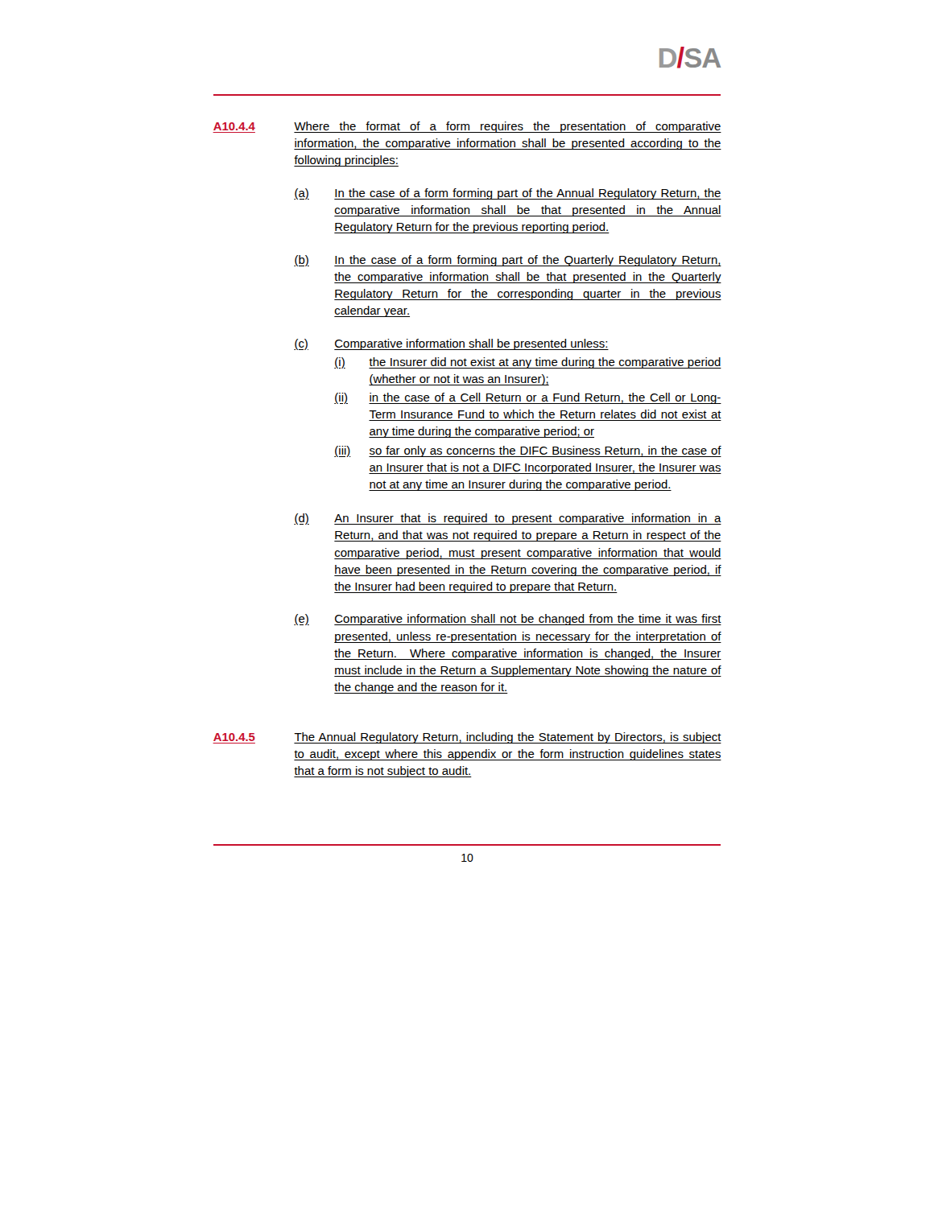D/SA
A10.4.4
Where the format of a form requires the presentation of comparative information, the comparative information shall be presented according to the following principles:
(a) In the case of a form forming part of the Annual Regulatory Return, the comparative information shall be that presented in the Annual Regulatory Return for the previous reporting period.
(b) In the case of a form forming part of the Quarterly Regulatory Return, the comparative information shall be that presented in the Quarterly Regulatory Return for the corresponding quarter in the previous calendar year.
(c) Comparative information shall be presented unless:
(i) the Insurer did not exist at any time during the comparative period (whether or not it was an Insurer);
(ii) in the case of a Cell Return or a Fund Return, the Cell or Long-Term Insurance Fund to which the Return relates did not exist at any time during the comparative period; or
(iii) so far only as concerns the DIFC Business Return, in the case of an Insurer that is not a DIFC Incorporated Insurer, the Insurer was not at any time an Insurer during the comparative period.
(d) An Insurer that is required to present comparative information in a Return, and that was not required to prepare a Return in respect of the comparative period, must present comparative information that would have been presented in the Return covering the comparative period, if the Insurer had been required to prepare that Return.
(e) Comparative information shall not be changed from the time it was first presented, unless re-presentation is necessary for the interpretation of the Return. Where comparative information is changed, the Insurer must include in the Return a Supplementary Note showing the nature of the change and the reason for it.
A10.4.5
The Annual Regulatory Return, including the Statement by Directors, is subject to audit, except where this appendix or the form instruction guidelines states that a form is not subject to audit.
10